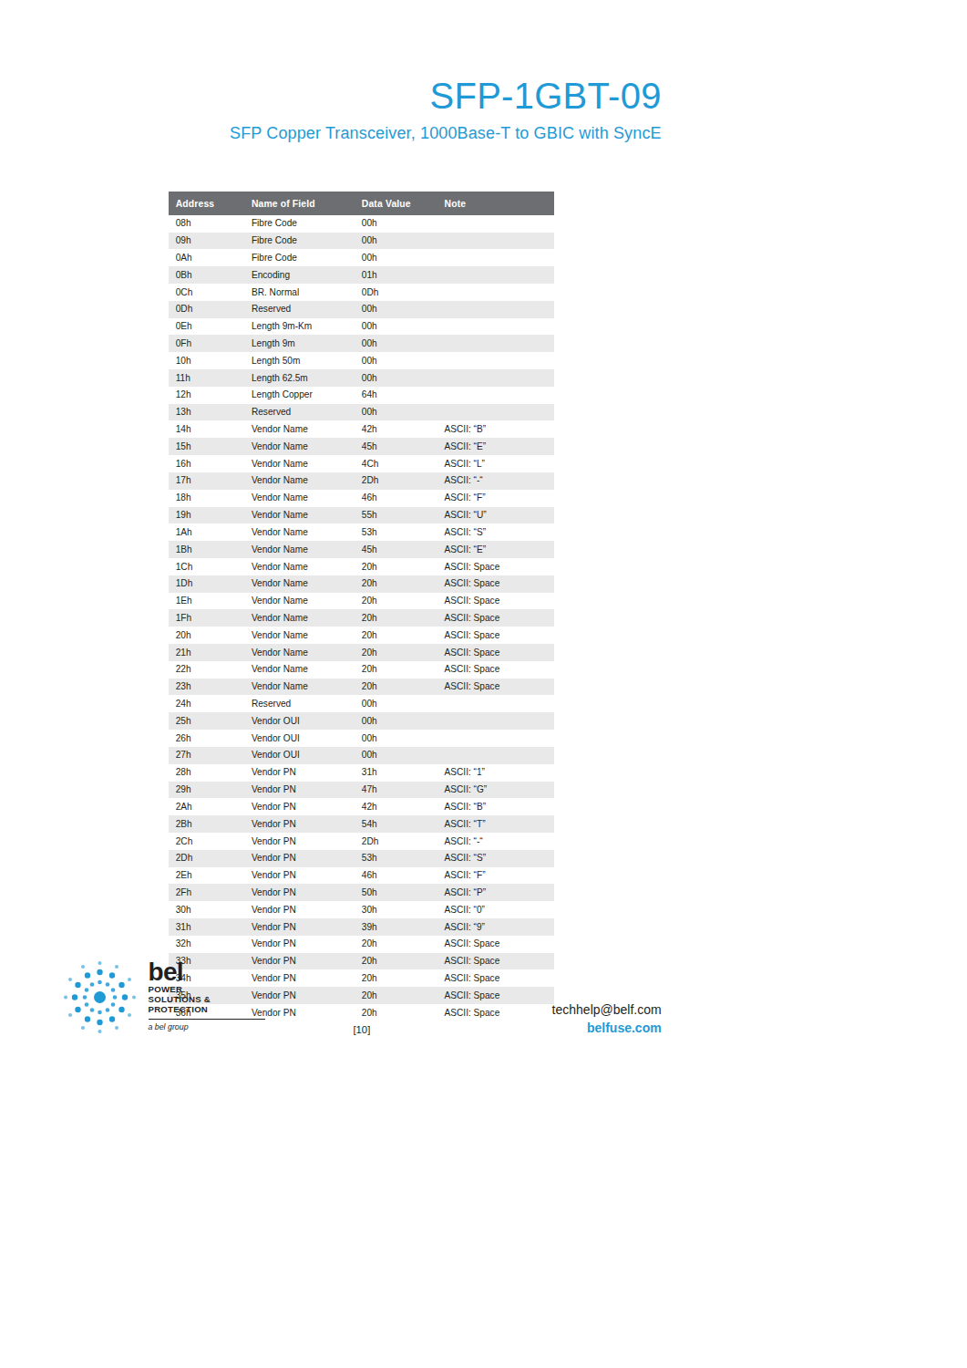SFP-1GBT-09
SFP Copper Transceiver, 1000Base-T to GBIC with SyncE
| Address | Name of Field | Data Value | Note |
| --- | --- | --- | --- |
| 08h | Fibre Code | 00h | |
| 09h | Fibre Code | 00h | |
| 0Ah | Fibre Code | 00h | |
| 0Bh | Encoding | 01h | |
| 0Ch | BR. Normal | 0Dh | |
| 0Dh | Reserved | 00h | |
| 0Eh | Length 9m-Km | 00h | |
| 0Fh | Length 9m | 00h | |
| 10h | Length 50m | 00h | |
| 11h | Length 62.5m | 00h | |
| 12h | Length Copper | 64h | |
| 13h | Reserved | 00h | |
| 14h | Vendor Name | 42h | ASCII: “B” |
| 15h | Vendor Name | 45h | ASCII: “E” |
| 16h | Vendor Name | 4Ch | ASCII: “L” |
| 17h | Vendor Name | 2Dh | ASCII: “-“ |
| 18h | Vendor Name | 46h | ASCII: “F” |
| 19h | Vendor Name | 55h | ASCII: “U” |
| 1Ah | Vendor Name | 53h | ASCII: “S” |
| 1Bh | Vendor Name | 45h | ASCII: “E” |
| 1Ch | Vendor Name | 20h | ASCII: Space |
| 1Dh | Vendor Name | 20h | ASCII: Space |
| 1Eh | Vendor Name | 20h | ASCII: Space |
| 1Fh | Vendor Name | 20h | ASCII: Space |
| 20h | Vendor Name | 20h | ASCII: Space |
| 21h | Vendor Name | 20h | ASCII: Space |
| 22h | Vendor Name | 20h | ASCII: Space |
| 23h | Vendor Name | 20h | ASCII: Space |
| 24h | Reserved | 00h | |
| 25h | Vendor OUI | 00h | |
| 26h | Vendor OUI | 00h | |
| 27h | Vendor OUI | 00h | |
| 28h | Vendor PN | 31h | ASCII: “1” |
| 29h | Vendor PN | 47h | ASCII: “G” |
| 2Ah | Vendor PN | 42h | ASCII: “B” |
| 2Bh | Vendor PN | 54h | ASCII: “T” |
| 2Ch | Vendor PN | 2Dh | ASCII: “-“ |
| 2Dh | Vendor PN | 53h | ASCII: “S” |
| 2Eh | Vendor PN | 46h | ASCII: “F” |
| 2Fh | Vendor PN | 50h | ASCII: “P” |
| 30h | Vendor PN | 30h | ASCII: “0” |
| 31h | Vendor PN | 39h | ASCII: “9” |
| 32h | Vendor PN | 20h | ASCII: Space |
| 33h | Vendor PN | 20h | ASCII: Space |
| 34h | Vendor PN | 20h | ASCII: Space |
| 35h | Vendor PN | 20h | ASCII: Space |
| 36h | Vendor PN | 20h | ASCII: Space |
bel
POWER
SOLUTIONS &
PROTECTION
a bel group
[10]
techhelp@belf.com
belfuse.com